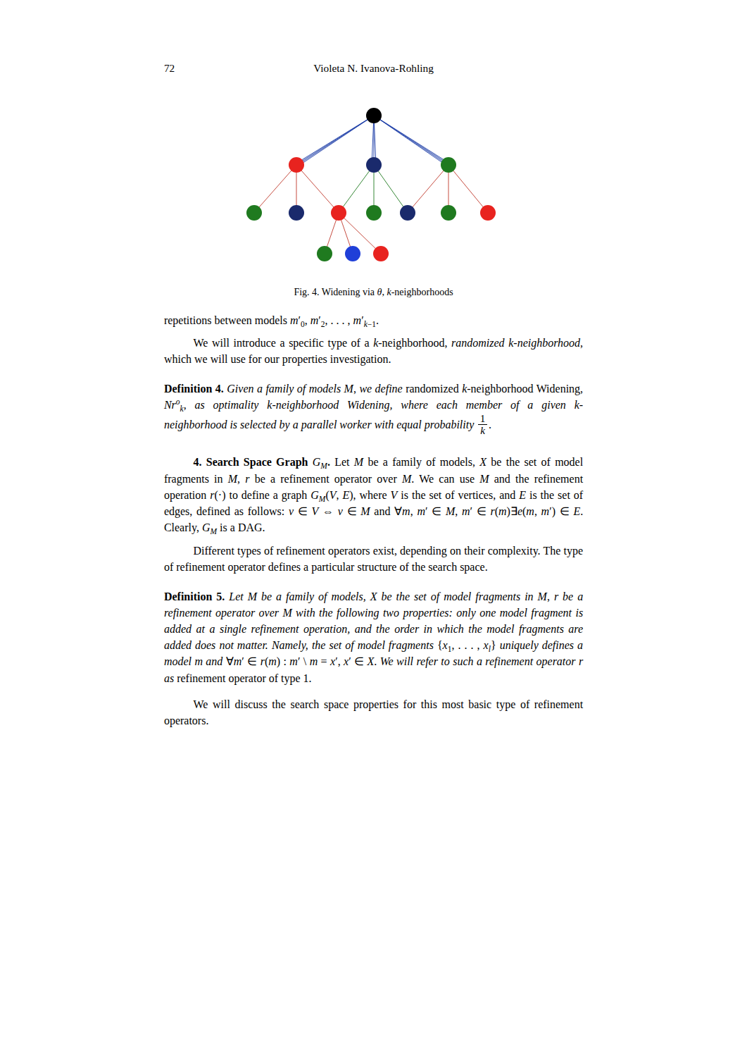72 Violeta N. Ivanova-Rohling
Fig. 4. Widening via θ, k-neighborhoods
repetitions between models m′0, m′2, . . . , m′k−1.
We will introduce a specific type of a k-neighborhood, randomized k-neighborhood, which we will use for our properties investigation.
Definition 4. Given a family of models M, we define randomized k-neighborhood Widening, Nrok, as optimality k-neighborhood Widening, where each member of a given k-neighborhood is selected by a parallel worker with equal probability 1 k.
4. Search Space Graph GM. Let M be a family of models, X be the set of model fragments in M, r be a refinement operator over M. We can use M and the refinement operation r(·) to define a graph GM(V, E), where V is the set of vertices, and E is the set of edges, defined as follows: v ∈ V ⇔ v ∈ M and ∀m, m′ ∈ M, m′ ∈ r(m)∃e(m, m′) ∈ E. Clearly, GM is a DAG.
Different types of refinement operators exist, depending on their complexity. The type of refinement operator defines a particular structure of the search space.
Definition 5. Let M be a family of models, X be the set of model fragments in M, r be a refinement operator over M with the following two properties: only one model fragment is added at a single refinement operation, and the order in which the model fragments are added does not matter. Namely, the set of model fragments {x1, . . . , xl} uniquely defines a model m and ∀m′ ∈ r(m) : m′ \ m = x′, x′ ∈ X. We will refer to such a refinement operator r as refinement operator of type 1.
We will discuss the search space properties for this most basic type of refinement operators.